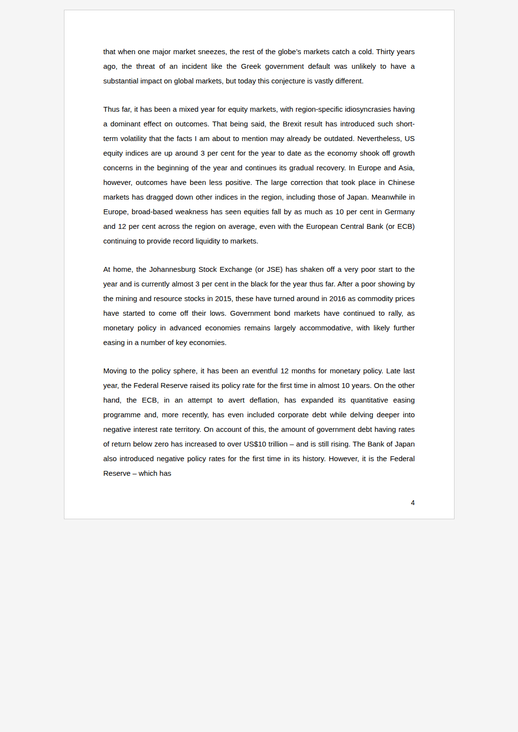that when one major market sneezes, the rest of the globe’s markets catch a cold. Thirty years ago, the threat of an incident like the Greek government default was unlikely to have a substantial impact on global markets, but today this conjecture is vastly different.
Thus far, it has been a mixed year for equity markets, with region-specific idiosyncrasies having a dominant effect on outcomes. That being said, the Brexit result has introduced such short-term volatility that the facts I am about to mention may already be outdated. Nevertheless, US equity indices are up around 3 per cent for the year to date as the economy shook off growth concerns in the beginning of the year and continues its gradual recovery. In Europe and Asia, however, outcomes have been less positive. The large correction that took place in Chinese markets has dragged down other indices in the region, including those of Japan. Meanwhile in Europe, broad-based weakness has seen equities fall by as much as 10 per cent in Germany and 12 per cent across the region on average, even with the European Central Bank (or ECB) continuing to provide record liquidity to markets.
At home, the Johannesburg Stock Exchange (or JSE) has shaken off a very poor start to the year and is currently almost 3 per cent in the black for the year thus far. After a poor showing by the mining and resource stocks in 2015, these have turned around in 2016 as commodity prices have started to come off their lows. Government bond markets have continued to rally, as monetary policy in advanced economies remains largely accommodative, with likely further easing in a number of key economies.
Moving to the policy sphere, it has been an eventful 12 months for monetary policy. Late last year, the Federal Reserve raised its policy rate for the first time in almost 10 years. On the other hand, the ECB, in an attempt to avert deflation, has expanded its quantitative easing programme and, more recently, has even included corporate debt while delving deeper into negative interest rate territory. On account of this, the amount of government debt having rates of return below zero has increased to over US$10 trillion – and is still rising. The Bank of Japan also introduced negative policy rates for the first time in its history. However, it is the Federal Reserve – which has
4